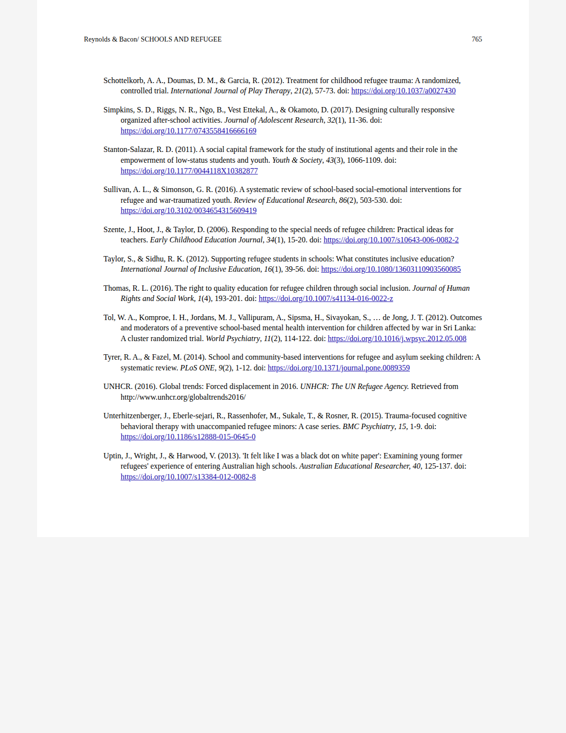Reynolds & Bacon/ SCHOOLS AND REFUGEE 765
Schottelkorb, A. A., Doumas, D. M., & Garcia, R. (2012). Treatment for childhood refugee trauma: A randomized, controlled trial. International Journal of Play Therapy, 21(2), 57-73. doi: https://doi.org/10.1037/a0027430
Simpkins, S. D., Riggs, N. R., Ngo, B., Vest Ettekal, A., & Okamoto, D. (2017). Designing culturally responsive organized after-school activities. Journal of Adolescent Research, 32(1), 11-36. doi: https://doi.org/10.1177/0743558416666169
Stanton-Salazar, R. D. (2011). A social capital framework for the study of institutional agents and their role in the empowerment of low-status students and youth. Youth & Society, 43(3), 1066-1109. doi: https://doi.org/10.1177/0044118X10382877
Sullivan, A. L., & Simonson, G. R. (2016). A systematic review of school-based social-emotional interventions for refugee and war-traumatized youth. Review of Educational Research, 86(2), 503-530. doi: https://doi.org/10.3102/0034654315609419
Szente, J., Hoot, J., & Taylor, D. (2006). Responding to the special needs of refugee children: Practical ideas for teachers. Early Childhood Education Journal, 34(1), 15-20. doi: https://doi.org/10.1007/s10643-006-0082-2
Taylor, S., & Sidhu, R. K. (2012). Supporting refugee students in schools: What constitutes inclusive education? International Journal of Inclusive Education, 16(1), 39-56. doi: https://doi.org/10.1080/13603110903560085
Thomas, R. L. (2016). The right to quality education for refugee children through social inclusion. Journal of Human Rights and Social Work, 1(4), 193-201. doi: https://doi.org/10.1007/s41134-016-0022-z
Tol, W. A., Komproe, I. H., Jordans, M. J., Vallipuram, A., Sipsma, H., Sivayokan, S., … de Jong, J. T. (2012). Outcomes and moderators of a preventive school-based mental health intervention for children affected by war in Sri Lanka: A cluster randomized trial. World Psychiatry, 11(2), 114-122. doi: https://doi.org/10.1016/j.wpsyc.2012.05.008
Tyrer, R. A., & Fazel, M. (2014). School and community-based interventions for refugee and asylum seeking children: A systematic review. PLoS ONE, 9(2), 1-12. doi: https://doi.org/10.1371/journal.pone.0089359
UNHCR. (2016). Global trends: Forced displacement in 2016. UNHCR: The UN Refugee Agency. Retrieved from http://www.unhcr.org/globaltrends2016/
Unterhitzenberger, J., Eberle-sejari, R., Rassenhofer, M., Sukale, T., & Rosner, R. (2015). Trauma-focused cognitive behavioral therapy with unaccompanied refugee minors: A case series. BMC Psychiatry, 15, 1-9. doi: https://doi.org/10.1186/s12888-015-0645-0
Uptin, J., Wright, J., & Harwood, V. (2013). 'It felt like I was a black dot on white paper': Examining young former refugees' experience of entering Australian high schools. Australian Educational Researcher, 40, 125-137. doi: https://doi.org/10.1007/s13384-012-0082-8